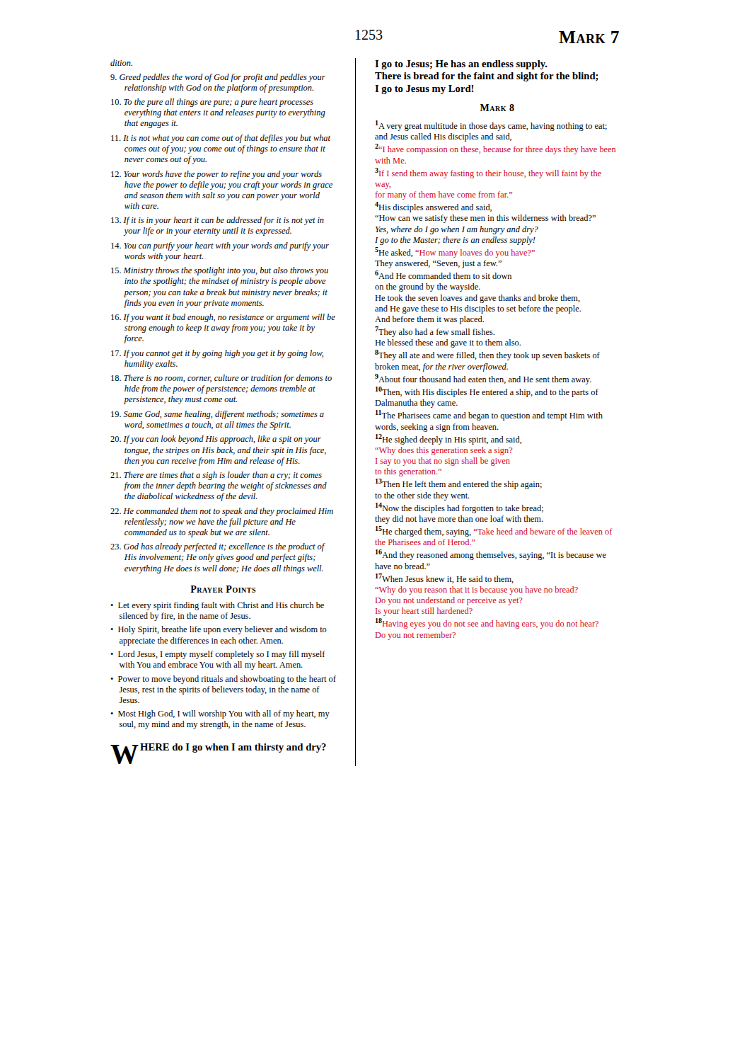1253
Mark 7
dition.
9. Greed peddles the word of God for profit and peddles your relationship with God on the platform of presumption.
10. To the pure all things are pure; a pure heart processes everything that enters it and releases purity to everything that engages it.
11. It is not what you can come out of that defiles you but what comes out of you; you come out of things to ensure that it never comes out of you.
12. Your words have the power to refine you and your words have the power to defile you; you craft your words in grace and season them with salt so you can power your world with care.
13. If it is in your heart it can be addressed for it is not yet in your life or in your eternity until it is expressed.
14. You can purify your heart with your words and purify your words with your heart.
15. Ministry throws the spotlight into you, but also throws you into the spotlight; the mindset of ministry is people above person; you can take a break but ministry never breaks; it finds you even in your private moments.
16. If you want it bad enough, no resistance or argument will be strong enough to keep it away from you; you take it by force.
17. If you cannot get it by going high you get it by going low, humility exalts.
18. There is no room, corner, culture or tradition for demons to hide from the power of persistence; demons tremble at persistence, they must come out.
19. Same God, same healing, different methods; sometimes a word, sometimes a touch, at all times the Spirit.
20. If you can look beyond His approach, like a spit on your tongue, the stripes on His back, and their spit in His face, then you can receive from Him and release of His.
21. There are times that a sigh is louder than a cry; it comes from the inner depth bearing the weight of sicknesses and the diabolical wickedness of the devil.
22. He commanded them not to speak and they proclaimed Him relentlessly; now we have the full picture and He commanded us to speak but we are silent.
23. God has already perfected it; excellence is the product of His involvement; He only gives good and perfect gifts; everything He does is well done; He does all things well.
Prayer Points
Let every spirit finding fault with Christ and His church be silenced by fire, in the name of Jesus.
Holy Spirit, breathe life upon every believer and wisdom to appreciate the differences in each other. Amen.
Lord Jesus, I empty myself completely so I may fill myself with You and embrace You with all my heart. Amen.
Power to move beyond rituals and showboating to the heart of Jesus, rest in the spirits of believers today, in the name of Jesus.
Most High God, I will worship You with all of my heart, my soul, my mind and my strength, in the name of Jesus.
WHERE do I go when I am thirsty and dry?
I go to Jesus; He has an endless supply.
There is bread for the faint and sight for the blind;
I go to Jesus my Lord!
Mark 8
1 A very great multitude in those days came, having nothing to eat;
and Jesus called His disciples and said,
2“I have compassion on these, because for three days they have been with Me.
3 If I send them away fasting to their house, they will faint by the way,
for many of them have come from far.”
4 His disciples answered and said,
“How can we satisfy these men in this wilderness with bread?”
Yes, where do I go when I am hungry and dry?
I go to the Master; there is an endless supply!
5 He asked, “How many loaves do you have?”
They answered, “Seven, just a few.”
6 And He commanded them to sit down
on the ground by the wayside.
He took the seven loaves and gave thanks and broke them,
and He gave these to His disciples to set before the people.
And before them it was placed.
7 They also had a few small fishes.
He blessed these and gave it to them also.
8 They all ate and were filled, then they took up seven baskets of broken meat, for the river overflowed.
9 About four thousand had eaten then, and He sent them away.
10 Then, with His disciples He entered a ship, and to the parts of Dalmanutha they came.
11 The Pharisees came and began to question and tempt Him with words, seeking a sign from heaven.
12 He sighed deeply in His spirit, and said,
“Why does this generation seek a sign?
I say to you that no sign shall be given
to this generation.”
13 Then He left them and entered the ship again;
to the other side they went.
14 Now the disciples had forgotten to take bread;
they did not have more than one loaf with them.
15 He charged them, saying, “Take heed and beware of the leaven of the Pharisees and of Herod.”
16 And they reasoned among themselves, saying, “It is because we have no bread.”
17 When Jesus knew it, He said to them,
“Why do you reason that it is because you have no bread?
Do you not understand or perceive as yet?
Is your heart still hardened?
18 Having eyes you do not see and having ears, you do not hear?
Do you not remember?